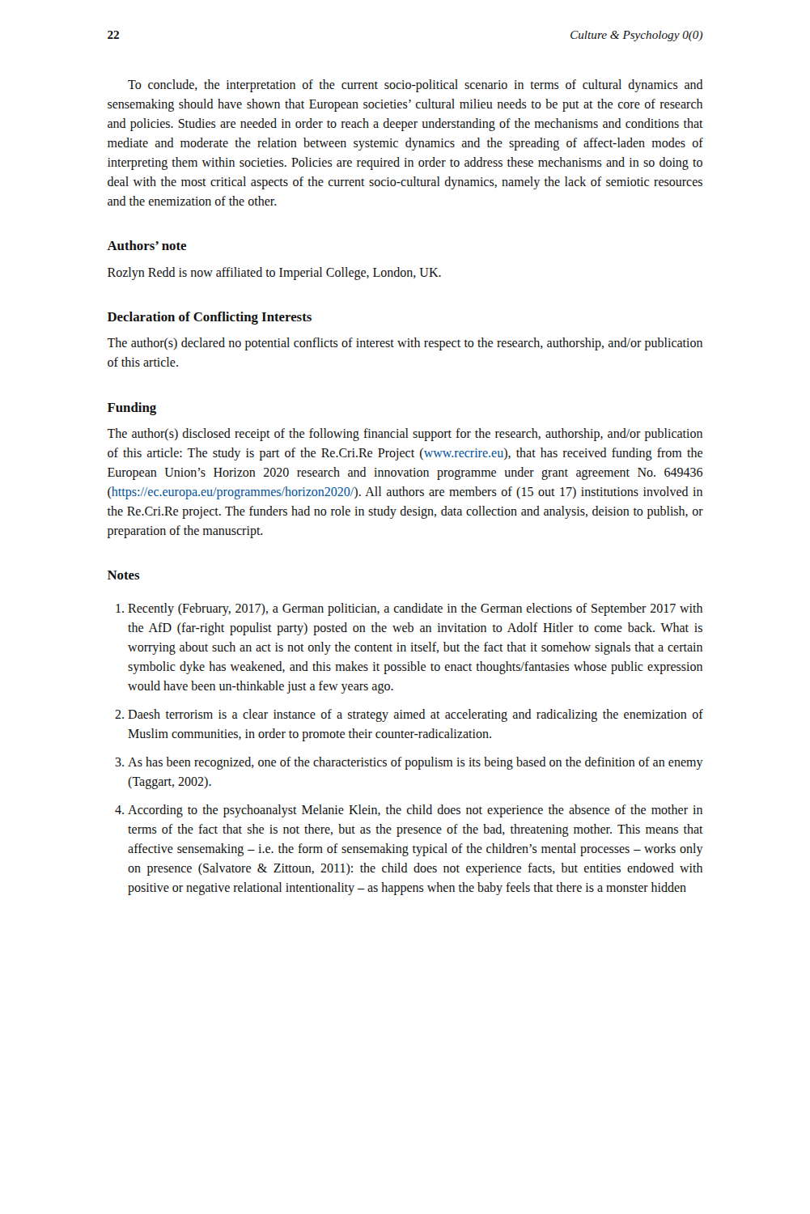22 Culture & Psychology 0(0)
To conclude, the interpretation of the current socio-political scenario in terms of cultural dynamics and sensemaking should have shown that European societies’ cultural milieu needs to be put at the core of research and policies. Studies are needed in order to reach a deeper understanding of the mechanisms and conditions that mediate and moderate the relation between systemic dynamics and the spreading of affect-laden modes of interpreting them within societies. Policies are required in order to address these mechanisms and in so doing to deal with the most critical aspects of the current socio-cultural dynamics, namely the lack of semiotic resources and the enemization of the other.
Authors’ note
Rozlyn Redd is now affiliated to Imperial College, London, UK.
Declaration of Conflicting Interests
The author(s) declared no potential conflicts of interest with respect to the research, authorship, and/or publication of this article.
Funding
The author(s) disclosed receipt of the following financial support for the research, authorship, and/or publication of this article: The study is part of the Re.Cri.Re Project (www.recrire.eu), that has received funding from the European Union’s Horizon 2020 research and innovation programme under grant agreement No. 649436 (https://ec.europa.eu/programmes/horizon2020/). All authors are members of (15 out 17) institutions involved in the Re.Cri.Re project. The funders had no role in study design, data collection and analysis, deision to publish, or preparation of the manuscript.
Notes
Recently (February, 2017), a German politician, a candidate in the German elections of September 2017 with the AfD (far-right populist party) posted on the web an invitation to Adolf Hitler to come back. What is worrying about such an act is not only the content in itself, but the fact that it somehow signals that a certain symbolic dyke has weakened, and this makes it possible to enact thoughts/fantasies whose public expression would have been un-thinkable just a few years ago.
Daesh terrorism is a clear instance of a strategy aimed at accelerating and radicalizing the enemization of Muslim communities, in order to promote their counter-radicalization.
As has been recognized, one of the characteristics of populism is its being based on the definition of an enemy (Taggart, 2002).
According to the psychoanalyst Melanie Klein, the child does not experience the absence of the mother in terms of the fact that she is not there, but as the presence of the bad, threatening mother. This means that affective sensemaking – i.e. the form of sensemaking typical of the children’s mental processes – works only on presence (Salvatore & Zittoun, 2011): the child does not experience facts, but entities endowed with positive or negative relational intentionality – as happens when the baby feels that there is a monster hidden